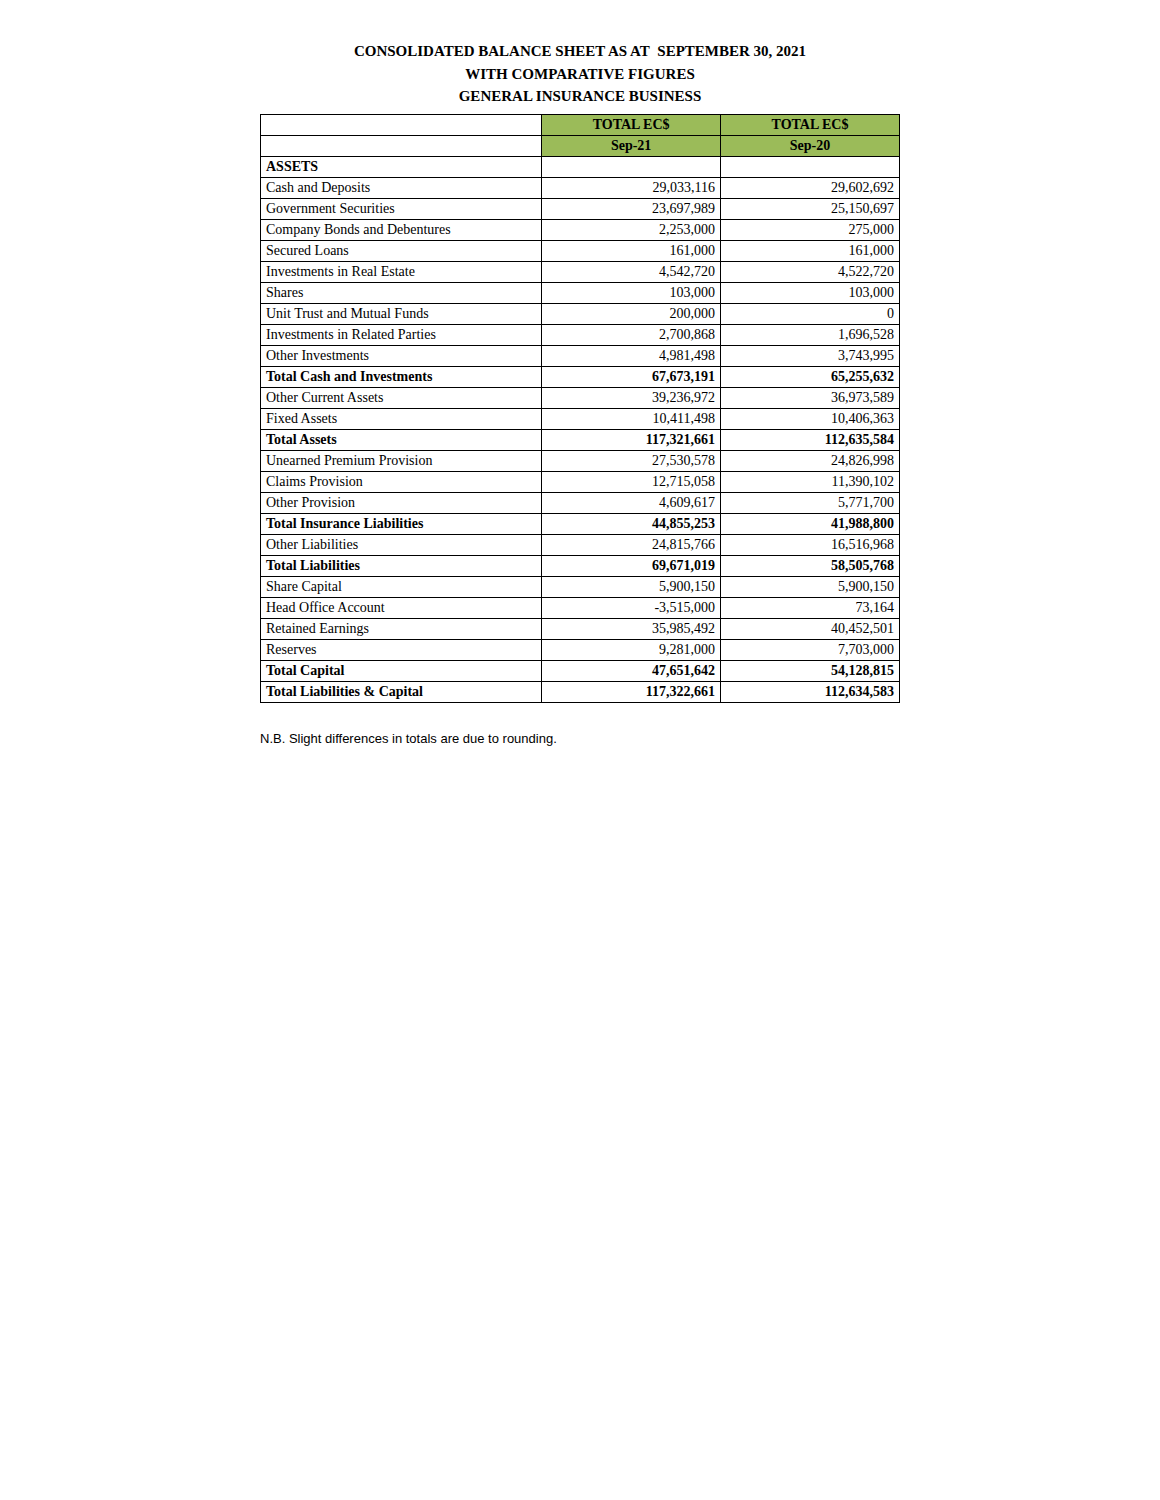CONSOLIDATED BALANCE SHEET AS AT SEPTEMBER 30, 2021
WITH COMPARATIVE FIGURES
GENERAL INSURANCE BUSINESS
| | TOTAL EC$ | TOTAL EC$ |
| | Sep-21 | Sep-20 |
| ASSETS | | |
| Cash and Deposits | 29,033,116 | 29,602,692 |
| Government Securities | 23,697,989 | 25,150,697 |
| Company Bonds and Debentures | 2,253,000 | 275,000 |
| Secured Loans | 161,000 | 161,000 |
| Investments in Real Estate | 4,542,720 | 4,522,720 |
| Shares | 103,000 | 103,000 |
| Unit Trust and Mutual Funds | 200,000 | 0 |
| Investments in Related Parties | 2,700,868 | 1,696,528 |
| Other Investments | 4,981,498 | 3,743,995 |
| Total Cash and Investments | 67,673,191 | 65,255,632 |
| Other Current Assets | 39,236,972 | 36,973,589 |
| Fixed Assets | 10,411,498 | 10,406,363 |
| Total Assets | 117,321,661 | 112,635,584 |
| Unearned Premium Provision | 27,530,578 | 24,826,998 |
| Claims Provision | 12,715,058 | 11,390,102 |
| Other Provision | 4,609,617 | 5,771,700 |
| Total Insurance Liabilities | 44,855,253 | 41,988,800 |
| Other Liabilities | 24,815,766 | 16,516,968 |
| Total Liabilities | 69,671,019 | 58,505,768 |
| Share Capital | 5,900,150 | 5,900,150 |
| Head Office Account | -3,515,000 | 73,164 |
| Retained Earnings | 35,985,492 | 40,452,501 |
| Reserves | 9,281,000 | 7,703,000 |
| Total Capital | 47,651,642 | 54,128,815 |
| Total Liabilities & Capital | 117,322,661 | 112,634,583 |
N.B. Slight differences in totals are due to rounding.